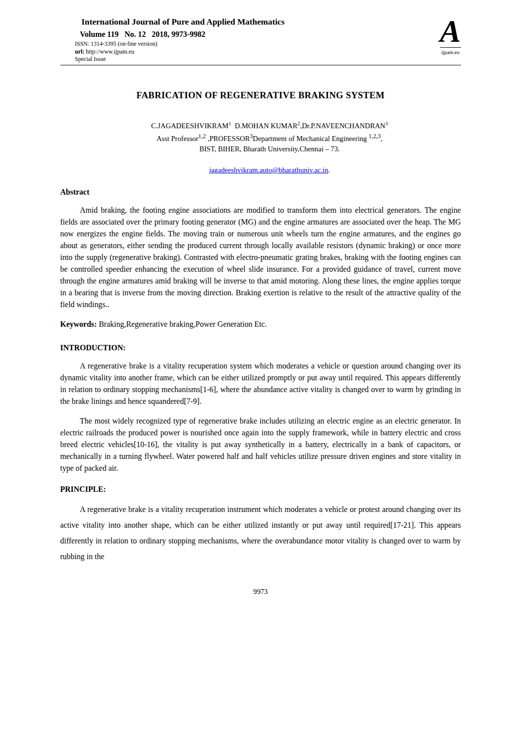A ijpam.eu
International Journal of Pure and Applied Mathematics
Volume 119 No. 12 2018, 9973-9982
ISSN: 1314-3395 (on-line version)
url: http://www.ijpam.eu
Special Issue
FABRICATION OF REGENERATIVE BRAKING SYSTEM
C.JAGADEESHVIKRAM1 D.MOHAN KUMAR2,Dr.P.NAVEENCHANDRAN3
Asst Professor1,2 ,PROFESSOR3Department of Mechanical Engineering 1,2,3,
BIST, BIHER, Bharath University,Chennai – 73.
jagadeeshvikram.auto@bharathuniv.ac.in.
Abstract
Amid braking, the footing engine associations are modified to transform them into electrical generators. The engine fields are associated over the primary footing generator (MG) and the engine armatures are associated over the heap. The MG now energizes the engine fields. The moving train or numerous unit wheels turn the engine armatures, and the engines go about as generators, either sending the produced current through locally available resistors (dynamic braking) or once more into the supply (regenerative braking). Contrasted with electro-pneumatic grating brakes, braking with the footing engines can be controlled speedier enhancing the execution of wheel slide insurance. For a provided guidance of travel, current move through the engine armatures amid braking will be inverse to that amid motoring. Along these lines, the engine applies torque in a bearing that is inverse from the moving direction. Braking exertion is relative to the result of the attractive quality of the field windings..
Keywords: Braking,Regenerative braking,Power Generation Etc.
INTRODUCTION:
A regenerative brake is a vitality recuperation system which moderates a vehicle or question around changing over its dynamic vitality into another frame, which can be either utilized promptly or put away until required. This appears differently in relation to ordinary stopping mechanisms[1-6], where the abundance active vitality is changed over to warm by grinding in the brake linings and hence squandered[7-9].
The most widely recognized type of regenerative brake includes utilizing an electric engine as an electric generator. In electric railroads the produced power is nourished once again into the supply framework, while in battery electric and cross breed electric vehicles[10-16], the vitality is put away synthetically in a battery, electrically in a bank of capacitors, or mechanically in a turning flywheel. Water powered half and half vehicles utilize pressure driven engines and store vitality in type of packed air.
PRINCIPLE:
A regenerative brake is a vitality recuperation instrument which moderates a vehicle or protest around changing over its active vitality into another shape, which can be either utilized instantly or put away until required[17-21]. This appears differently in relation to ordinary stopping mechanisms, where the overabundance motor vitality is changed over to warm by rubbing in the
9973